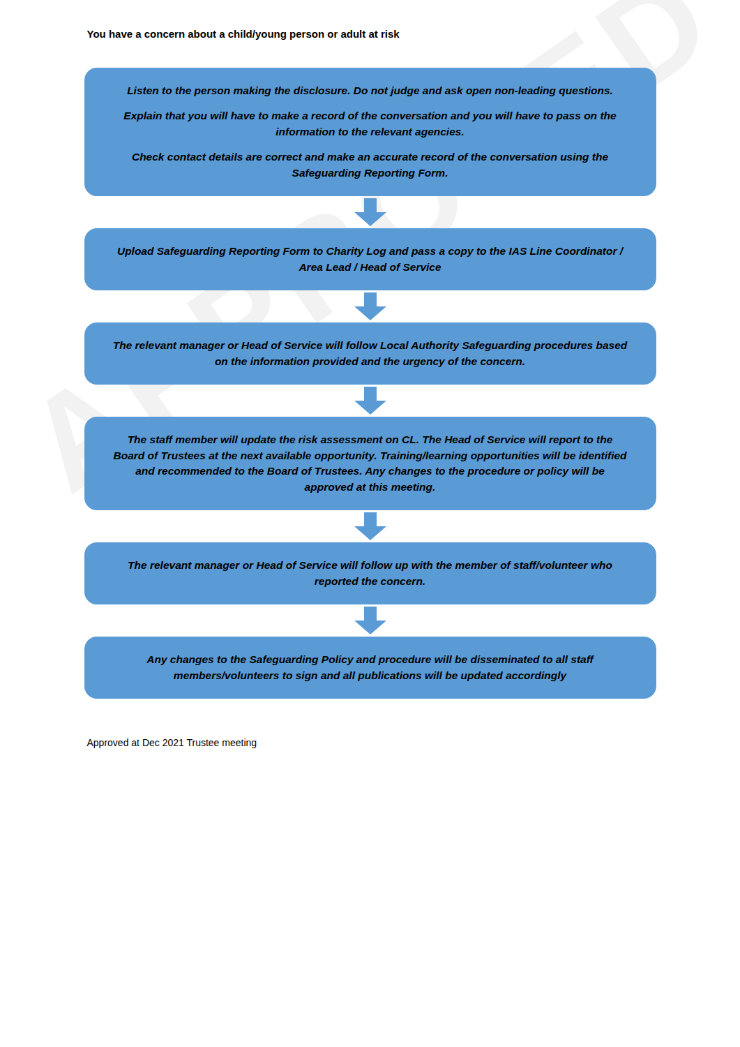APPROVED
You have a concern about a child/young person or adult at risk
Listen to the person making the disclosure. Do not judge and ask open non-leading questions.
Explain that you will have to make a record of the conversation and you will have to pass on the information to the relevant agencies.
Check contact details are correct and make an accurate record of the conversation using the Safeguarding Reporting Form.
Upload Safeguarding Reporting Form to Charity Log and pass a copy to the IAS Line Coordinator / Area Lead / Head of Service
The relevant manager or Head of Service will follow Local Authority Safeguarding procedures based on the information provided and the urgency of the concern.
The staff member will update the risk assessment on CL. The Head of Service will report to the Board of Trustees at the next available opportunity. Training/learning opportunities will be identified and recommended to the Board of Trustees. Any changes to the procedure or policy will be approved at this meeting.
The relevant manager or Head of Service will follow up with the member of staff/volunteer who reported the concern.
Any changes to the Safeguarding Policy and procedure will be disseminated to all staff members/volunteers to sign and all publications will be updated accordingly
Approved at Dec 2021 Trustee meeting